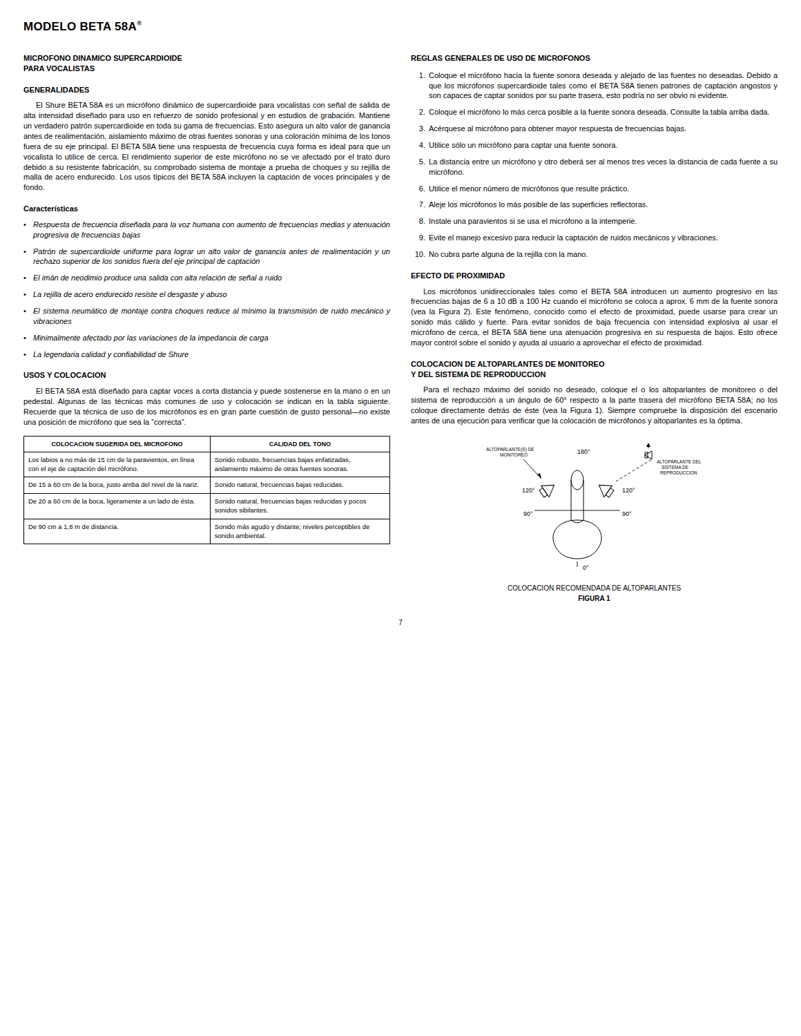MODELO BETA 58A®
Microfono dinamico supercardioide
para vocalistas
GENERALIDADES
El Shure BETA 58A es un micrófono dinámico de supercardioide para vocalistas con señal de salida de alta intensidad diseñado para uso en refuerzo de sonido profesional y en estudios de grabación. Mantiene un verdadero patrón supercardioide en toda su gama de frecuencias. Esto asegura un alto valor de ganancia antes de realimentación, aislamiento máximo de otras fuentes sonoras y una coloración mínima de los tonos fuera de su eje principal. El BETA 58A tiene una respuesta de frecuencia cuya forma es ideal para que un vocalista lo utilice de cerca. El rendimiento superior de este micrófono no se ve afectado por el trato duro debido a su resistente fabricación, su comprobado sistema de montaje a prueba de choques y su rejilla de malla de acero endurecido. Los usos típicos del BETA 58A incluyen la captación de voces principales y de fondo.
Características
Respuesta de frecuencia diseñada para la voz humana con aumento de frecuencias medias y atenuación progresiva de frecuencias bajas
Patrón de supercardioide uniforme para lograr un alto valor de ganancia antes de realimentación y un rechazo superior de los sonidos fuera del eje principal de captación
El imán de neodimio produce una salida con alta relación de señal a ruido
La rejilla de acero endurecido resiste el desgaste y abuso
El sistema neumático de montaje contra choques reduce al mínimo la transmisión de ruido mecánico y vibraciones
Minimalmente afectado por las variaciones de la impedancia de carga
La legendaria calidad y confiabilidad de Shure
USOS Y COLOCACION
El BETA 58A está diseñado para captar voces a corta distancia y puede sostenerse en la mano o en un pedestal. Algunas de las técnicas más comunes de uso y colocación se indican en la tabla siguiente. Recuerde que la técnica de uso de los micrófonos es en gran parte cuestión de gusto personal—no existe una posición de micrófono que sea la ”correcta”.
| Colocacion sugerida del microfono | Calidad del tono |
| --- | --- |
| Los labios a no más de 15 cm de la paravientos, en línea con el eje de captación del micrófono. | Sonido robusto, frecuencias bajas enfatizadas, aislamiento máximo de otras fuentes sonoras. |
| De 15 a 60 cm de la boca, justo arriba del nivel de la nariz. | Sonido natural, frecuencias bajas reducidas. |
| De 20 a 60 cm de la boca, ligeramente a un lado de ésta. | Sonido natural, frecuencias bajas reducidas y pocos sonidos sibilantes. |
| De 90 cm a 1,8 m de distancia. | Sonido más agudo y distante; niveles perceptibles de sonido ambiental. |
Reglas generales de uso de microfonos
Coloque el micrófono hacia la fuente sonora deseada y alejado de las fuentes no deseadas. Debido a que los micrófonos supercardioide tales como el BETA 58A tienen patrones de captación angostos y son capaces de captar sonidos por su parte trasera, esto podría no ser obvio ni evidente.
Coloque el micrófono lo más cerca posible a la fuente sonora deseada. Consulte la tabla arriba dada.
Acérquese al micrófono para obtener mayor respuesta de frecuencias bajas.
Utilice sólo un micrófono para captar una fuente sonora.
La distancia entre un micrófono y otro deberá ser al menos tres veces la distancia de cada fuente a su micrófono.
Utilice el menor número de micrófonos que resulte práctico.
Aleje los micrófonos lo más posible de las superficies reflectoras.
Instale una paravientos si se usa el micrófono a la intemperie.
Evite el manejo excesivo para reducir la captación de ruidos mecánicos y vibraciones.
No cubra parte alguna de la rejilla con la mano.
EFECTO DE PROXIMIDAD
Los micrófonos unidireccionales tales como el BETA 58A introducen un aumento progresivo en las frecuencias bajas de 6 a 10 dB a 100 Hz cuando el micrófono se coloca a aprox. 6 mm de la fuente sonora (vea la Figura 2). Este fenómeno, conocido como el efecto de proximidad, puede usarse para crear un sonido más cálido y fuerte. Para evitar sonidos de baja frecuencia con intensidad explosiva al usar el micrófono de cerca, el BETA 58A tiene una atenuación progresiva en su respuesta de bajos. Esto ofrece mayor control sobre el sonido y ayuda al usuario a aprovechar el efecto de proximidad.
COLOCACION DE ALTOPARLANTES DE MONITOREO
Y DEL SISTEMA DE REPRODUCCION
Para el rechazo máximo del sonido no deseado, coloque el o los altoparlantes de monitoreo o del sistema de reproducción a un ángulo de 60° respecto a la parte trasera del micrófono BETA 58A; no los coloque directamente detrás de éste (vea la Figura 1). Siempre compruebe la disposición del escenario antes de una ejecución para verificar que la colocación de micrófonos y altoparlantes es la óptima.
ALTOPARLANTE(S) DE MONITOREO ALTOPARLANTE DEL SISTEMA DE REPRODUCCION 180° 120° 120° 90° 90° 0°
COLOCACION RECOMENDADA DE ALTOPARLANTES FIGURA 1
7